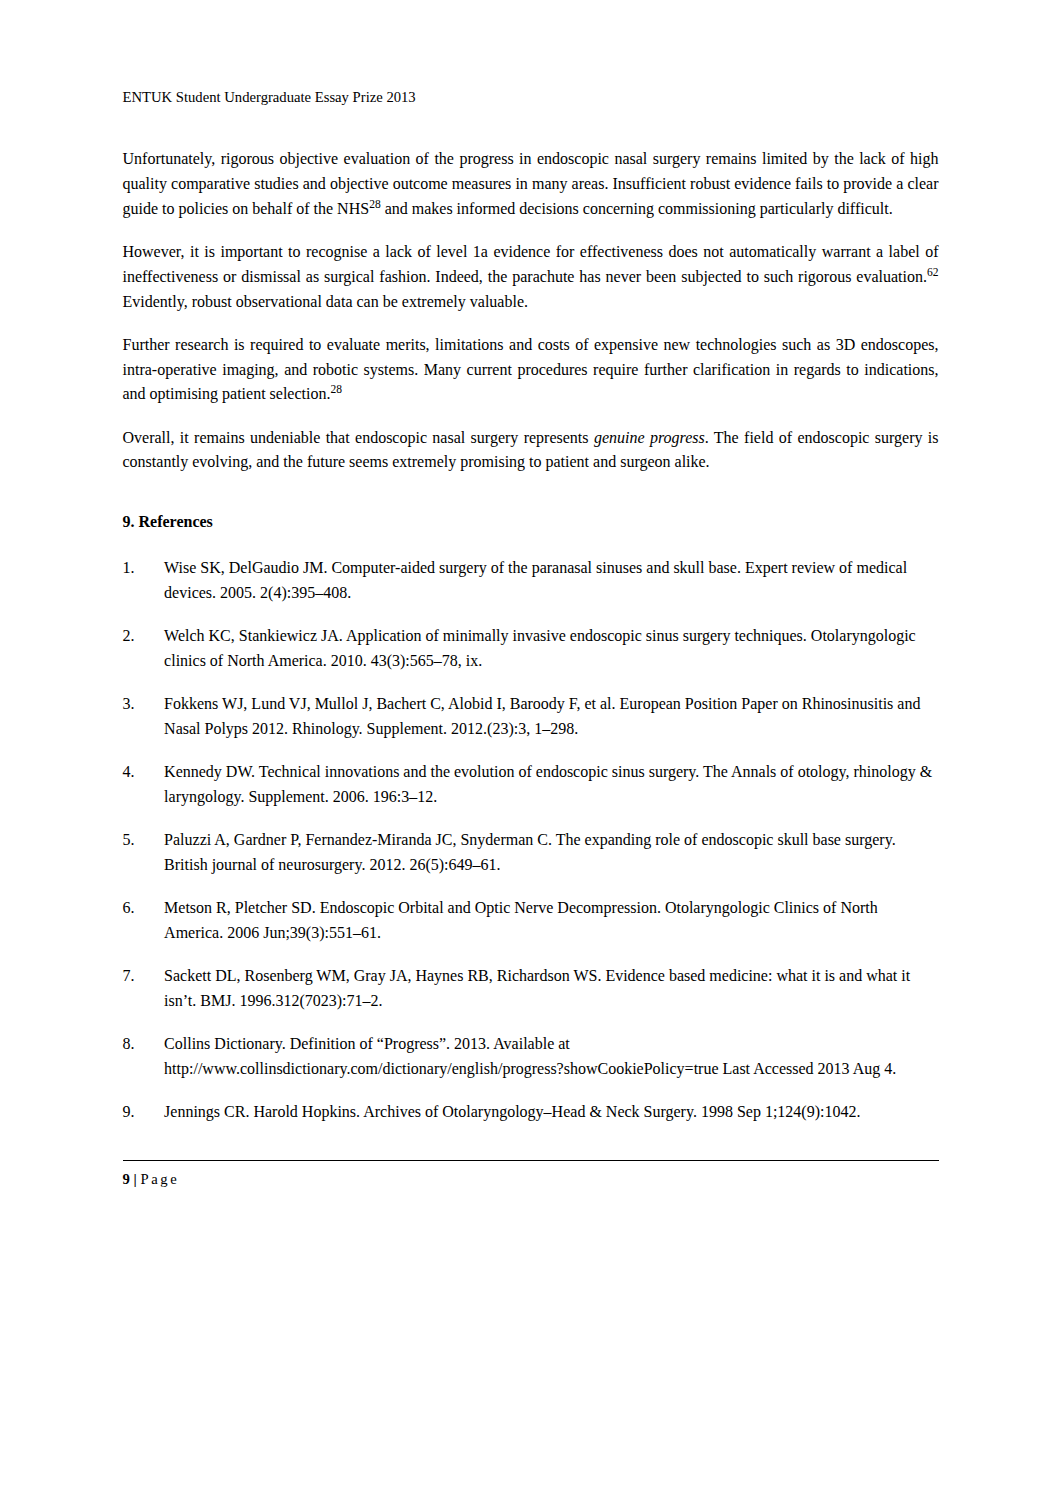ENTUK Student Undergraduate Essay Prize 2013
Unfortunately, rigorous objective evaluation of the progress in endoscopic nasal surgery remains limited by the lack of high quality comparative studies and objective outcome measures in many areas. Insufficient robust evidence fails to provide a clear guide to policies on behalf of the NHS28 and makes informed decisions concerning commissioning particularly difficult.
However, it is important to recognise a lack of level 1a evidence for effectiveness does not automatically warrant a label of ineffectiveness or dismissal as surgical fashion. Indeed, the parachute has never been subjected to such rigorous evaluation.62 Evidently, robust observational data can be extremely valuable.
Further research is required to evaluate merits, limitations and costs of expensive new technologies such as 3D endoscopes, intra-operative imaging, and robotic systems. Many current procedures require further clarification in regards to indications, and optimising patient selection.28
Overall, it remains undeniable that endoscopic nasal surgery represents genuine progress. The field of endoscopic surgery is constantly evolving, and the future seems extremely promising to patient and surgeon alike.
9. References
Wise SK, DelGaudio JM. Computer-aided surgery of the paranasal sinuses and skull base. Expert review of medical devices. 2005. 2(4):395–408.
Welch KC, Stankiewicz JA. Application of minimally invasive endoscopic sinus surgery techniques. Otolaryngologic clinics of North America. 2010. 43(3):565–78, ix.
Fokkens WJ, Lund VJ, Mullol J, Bachert C, Alobid I, Baroody F, et al. European Position Paper on Rhinosinusitis and Nasal Polyps 2012. Rhinology. Supplement. 2012.(23):3, 1–298.
Kennedy DW. Technical innovations and the evolution of endoscopic sinus surgery. The Annals of otology, rhinology & laryngology. Supplement. 2006. 196:3–12.
Paluzzi A, Gardner P, Fernandez-Miranda JC, Snyderman C. The expanding role of endoscopic skull base surgery. British journal of neurosurgery. 2012. 26(5):649–61.
Metson R, Pletcher SD. Endoscopic Orbital and Optic Nerve Decompression. Otolaryngologic Clinics of North America. 2006 Jun;39(3):551–61.
Sackett DL, Rosenberg WM, Gray JA, Haynes RB, Richardson WS. Evidence based medicine: what it is and what it isn’t. BMJ. 1996.312(7023):71–2.
Collins Dictionary. Definition of “Progress”. 2013. Available at http://www.collinsdictionary.com/dictionary/english/progress?showCookiePolicy=true Last Accessed 2013 Aug 4.
Jennings CR. Harold Hopkins. Archives of Otolaryngology–Head & Neck Surgery. 1998 Sep 1;124(9):1042.
9 | Page